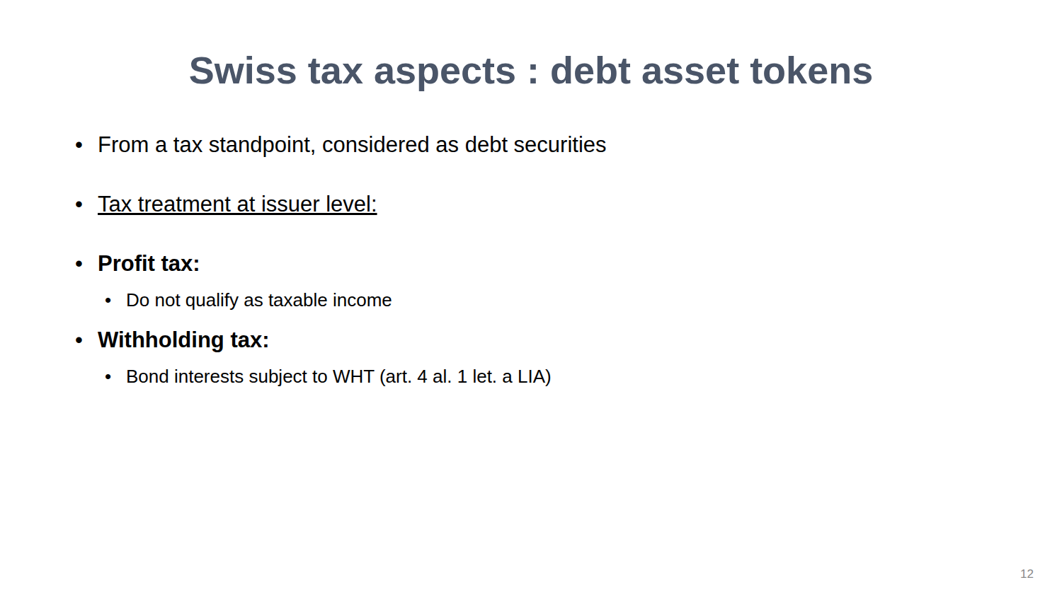Swiss tax aspects : debt asset tokens
From a tax standpoint, considered as debt securities
Tax treatment at issuer level:
Profit tax:
Do not qualify as taxable income
Withholding tax:
Bond interests subject to WHT (art. 4 al. 1 let. a LIA)
12